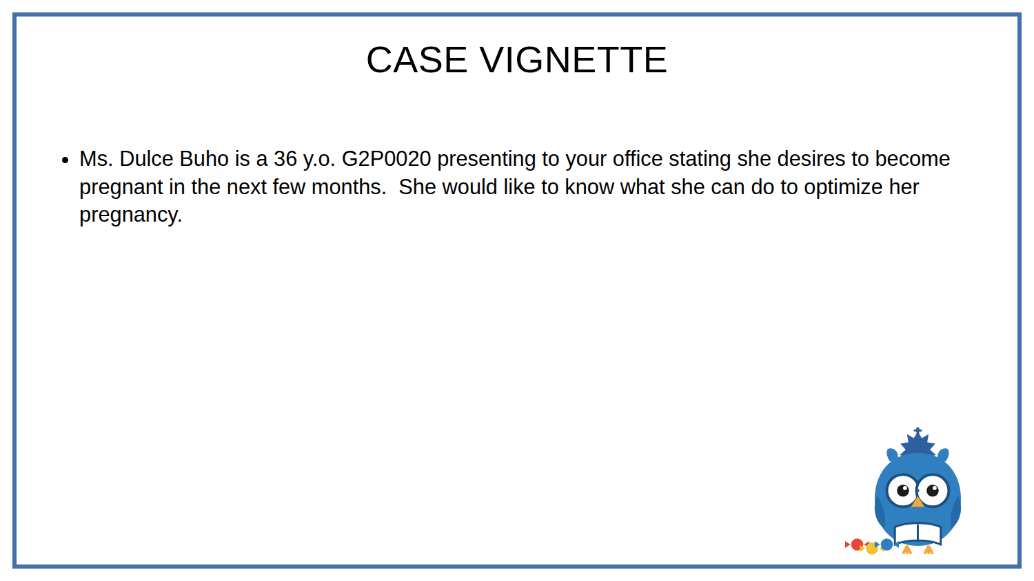CASE VIGNETTE
Ms. Dulce Buho is a 36 y.o. G2P0020 presenting to your office stating she desires to become pregnant in the next few months. She would like to know what she can do to optimize her pregnancy.